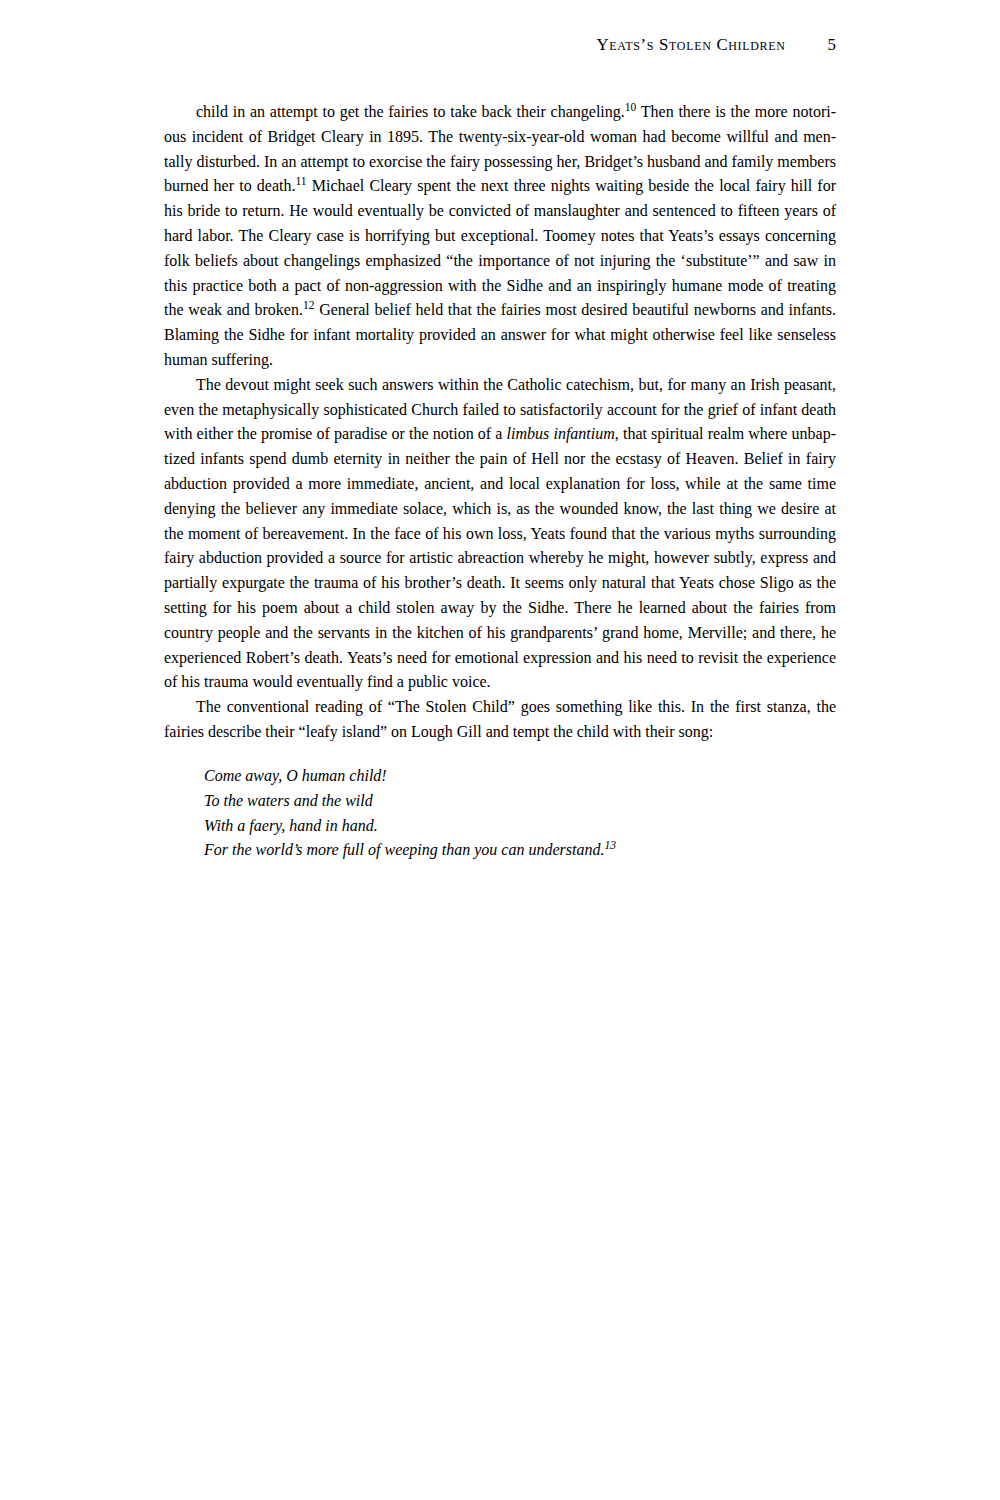Yeats’s Stolen Children 5
child in an attempt to get the fairies to take back their changeling.10 Then there is the more notorious incident of Bridget Cleary in 1895. The twenty-six-year-old woman had become willful and mentally disturbed. In an attempt to exorcise the fairy possessing her, Bridget’s husband and family members burned her to death.11 Michael Cleary spent the next three nights waiting beside the local fairy hill for his bride to return. He would eventually be convicted of manslaughter and sentenced to fifteen years of hard labor. The Cleary case is horrifying but exceptional. Toomey notes that Yeats’s essays concerning folk beliefs about changelings emphasized “the importance of not injuring the ‘substitute’” and saw in this practice both a pact of non-aggression with the Sidhe and an inspiringly humane mode of treating the weak and broken.12 General belief held that the fairies most desired beautiful newborns and infants. Blaming the Sidhe for infant mortality provided an answer for what might otherwise feel like senseless human suffering.
The devout might seek such answers within the Catholic catechism, but, for many an Irish peasant, even the metaphysically sophisticated Church failed to satisfactorily account for the grief of infant death with either the promise of paradise or the notion of a limbus infantium, that spiritual realm where unbaptized infants spend dumb eternity in neither the pain of Hell nor the ecstasy of Heaven. Belief in fairy abduction provided a more immediate, ancient, and local explanation for loss, while at the same time denying the believer any immediate solace, which is, as the wounded know, the last thing we desire at the moment of bereavement. In the face of his own loss, Yeats found that the various myths surrounding fairy abduction provided a source for artistic abreaction whereby he might, however subtly, express and partially expurgate the trauma of his brother’s death. It seems only natural that Yeats chose Sligo as the setting for his poem about a child stolen away by the Sidhe. There he learned about the fairies from country people and the servants in the kitchen of his grandparents’ grand home, Merville; and there, he experienced Robert’s death. Yeats’s need for emotional expression and his need to revisit the experience of his trauma would eventually find a public voice.
The conventional reading of “The Stolen Child” goes something like this. In the first stanza, the fairies describe their “leafy island” on Lough Gill and tempt the child with their song:
Come away, O human child!
To the waters and the wild
With a faery, hand in hand.
For the world’s more full of weeping than you can understand.13